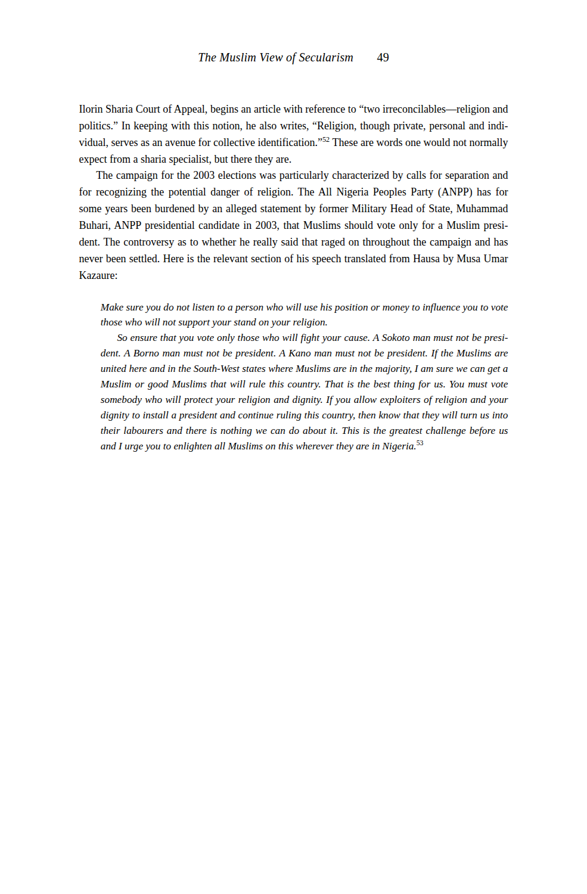The Muslim View of Secularism 49
Ilorin Sharia Court of Appeal, begins an article with reference to “two irreconcilables—religion and politics.” In keeping with this notion, he also writes, “Religion, though private, personal and individual, serves as an avenue for collective identification.”52 These are words one would not normally expect from a sharia specialist, but there they are.
The campaign for the 2003 elections was particularly characterized by calls for separation and for recognizing the potential danger of religion. The All Nigeria Peoples Party (ANPP) has for some years been burdened by an alleged statement by former Military Head of State, Muhammad Buhari, ANPP presidential candidate in 2003, that Muslims should vote only for a Muslim president. The controversy as to whether he really said that raged on throughout the campaign and has never been settled. Here is the relevant section of his speech translated from Hausa by Musa Umar Kazaure:
Make sure you do not listen to a person who will use his position or money to influence you to vote those who will not support your stand on your religion.
So ensure that you vote only those who will fight your cause. A Sokoto man must not be president. A Borno man must not be president. A Kano man must not be president. If the Muslims are united here and in the South-West states where Muslims are in the majority, I am sure we can get a Muslim or good Muslims that will rule this country. That is the best thing for us. You must vote somebody who will protect your religion and dignity. If you allow exploiters of religion and your dignity to install a president and continue ruling this country, then know that they will turn us into their labourers and there is nothing we can do about it. This is the greatest challenge before us and I urge you to enlighten all Muslims on this wherever they are in Nigeria.53